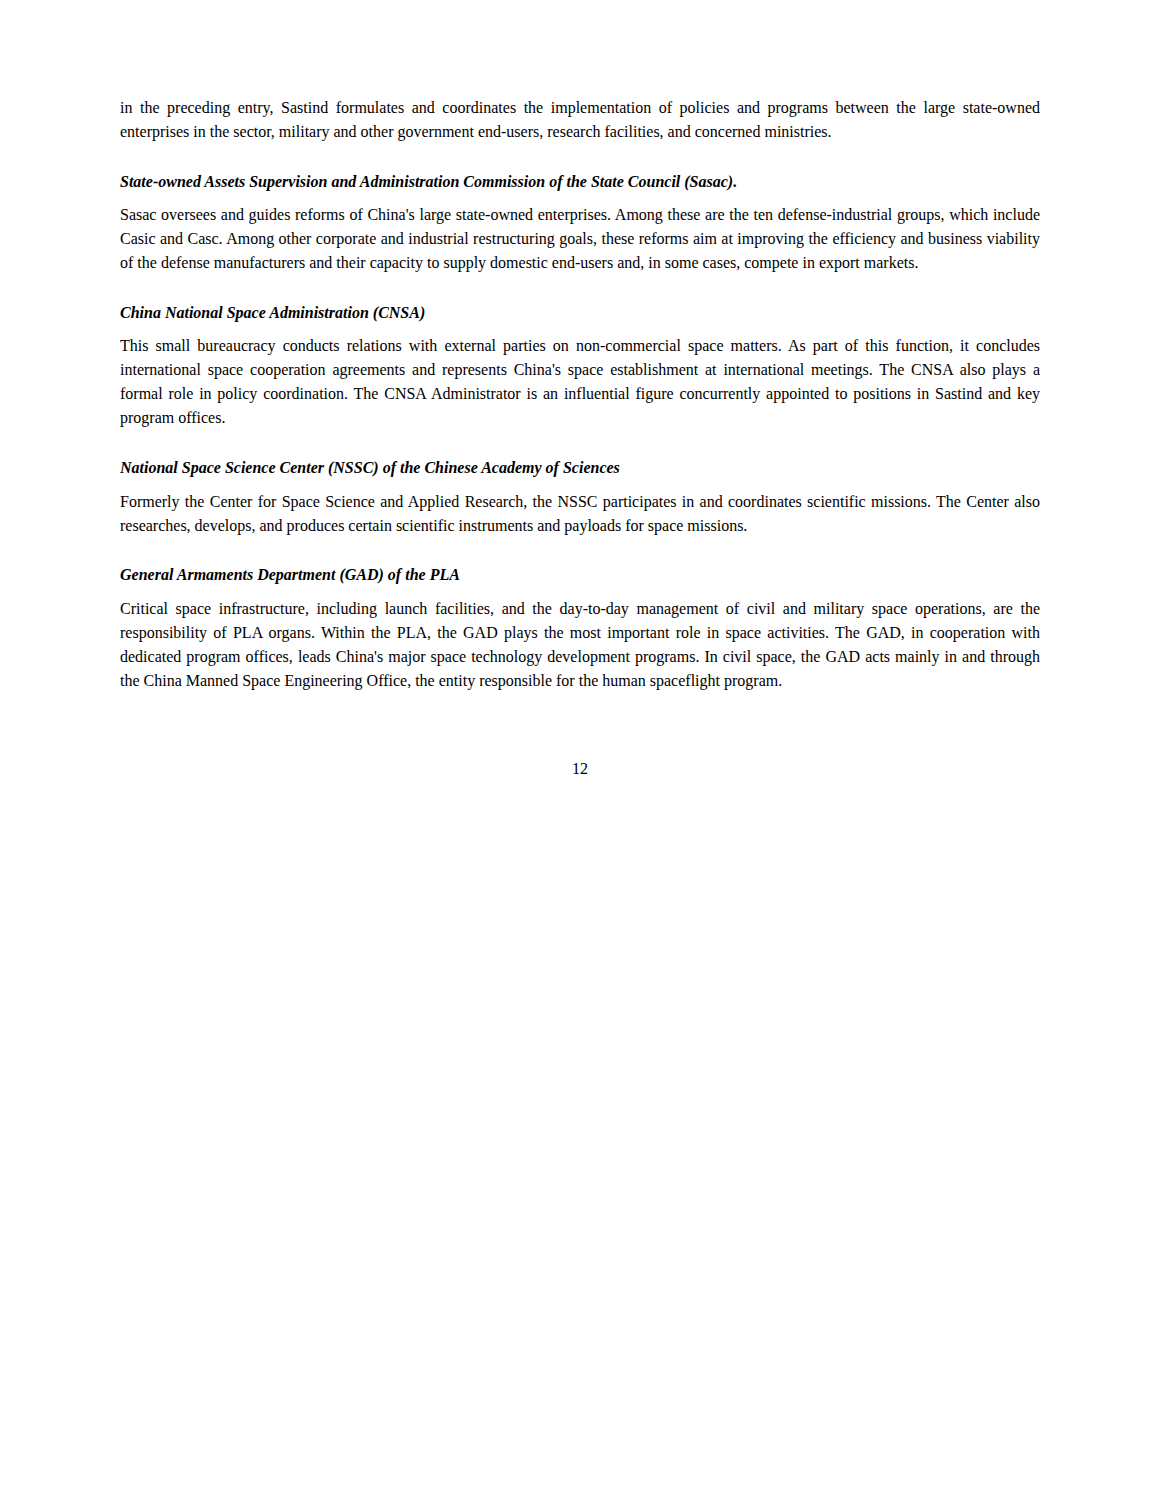in the preceding entry, Sastind formulates and coordinates the implementation of policies and programs between the large state-owned enterprises in the sector, military and other government end-users, research facilities, and concerned ministries.
State-owned Assets Supervision and Administration Commission of the State Council (Sasac).
Sasac oversees and guides reforms of China's large state-owned enterprises. Among these are the ten defense-industrial groups, which include Casic and Casc. Among other corporate and industrial restructuring goals, these reforms aim at improving the efficiency and business viability of the defense manufacturers and their capacity to supply domestic end-users and, in some cases, compete in export markets.
China National Space Administration (CNSA)
This small bureaucracy conducts relations with external parties on non-commercial space matters. As part of this function, it concludes international space cooperation agreements and represents China's space establishment at international meetings. The CNSA also plays a formal role in policy coordination. The CNSA Administrator is an influential figure concurrently appointed to positions in Sastind and key program offices.
National Space Science Center (NSSC) of the Chinese Academy of Sciences
Formerly the Center for Space Science and Applied Research, the NSSC participates in and coordinates scientific missions. The Center also researches, develops, and produces certain scientific instruments and payloads for space missions.
General Armaments Department (GAD) of the PLA
Critical space infrastructure, including launch facilities, and the day-to-day management of civil and military space operations, are the responsibility of PLA organs. Within the PLA, the GAD plays the most important role in space activities. The GAD, in cooperation with dedicated program offices, leads China's major space technology development programs. In civil space, the GAD acts mainly in and through the China Manned Space Engineering Office, the entity responsible for the human spaceflight program.
12